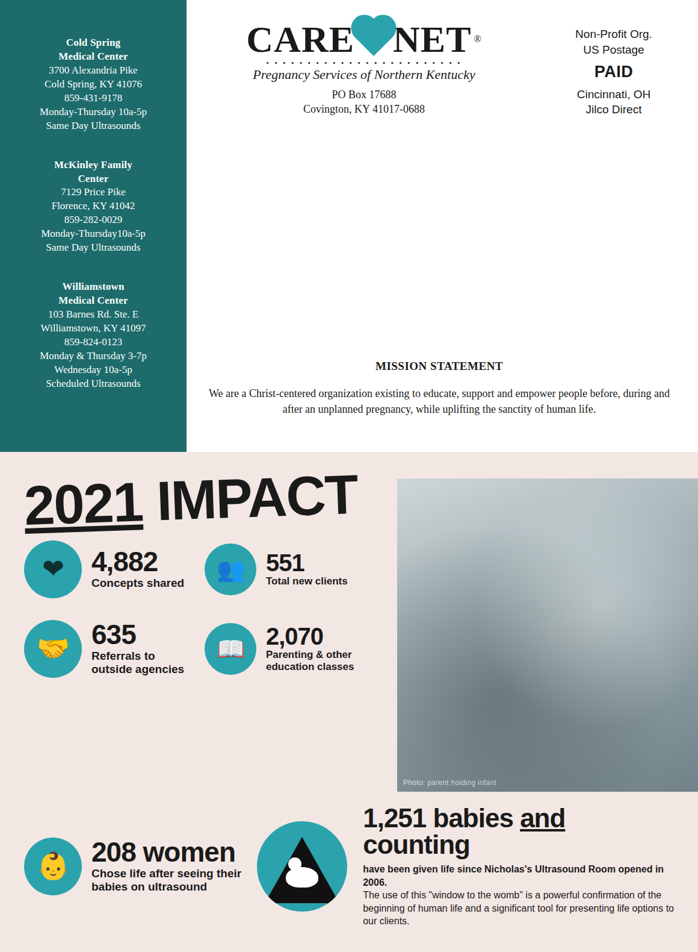Cold Spring Medical Center 3700 Alexandria Pike
Cold Spring, KY 41076
859-431-9178
Monday-Thursday 10a-5p
Same Day Ultrasounds
McKinley Family Center 7129 Price Pike
Florence, KY 41042
859-282-0029
Monday-Thursday10a-5p
Same Day Ultrasounds
Williamstown Medical Center 103 Barnes Rd. Ste. E
Williamstown, KY 41097
859-824-0123
Monday & Thursday 3-7p
Wednesday 10a-5p
Scheduled Ultrasounds
CARE NET®
• • • • • • • • • • • • • • • • • • • • • • • •
Pregnancy Services of Northern Kentucky
PO Box 17688
Covington, KY 41017-0688
Non-Profit Org.
US Postage
PAID
Cincinnati, OH
Jilco Direct
MISSION STATEMENT
We are a Christ-centered organization existing to educate, support and empower people before, during and after an unplanned pregnancy, while uplifting the sanctity of human life.
2021 IMPACT
❤
4,882
Concepts shared
👥
551
Total new clients
🤝
635
Referrals to outside agencies
📖
2,070
Parenting & other
education classes
Photo: parent holding infant
👶
208 women
Chose life after seeing their
babies on ultrasound
1,251 babies and counting
have been given life since Nicholas's Ultrasound Room opened in 2006.
The use of this "window to the womb" is a powerful confirmation of the beginning of human life and a significant tool for presenting life options to our clients.